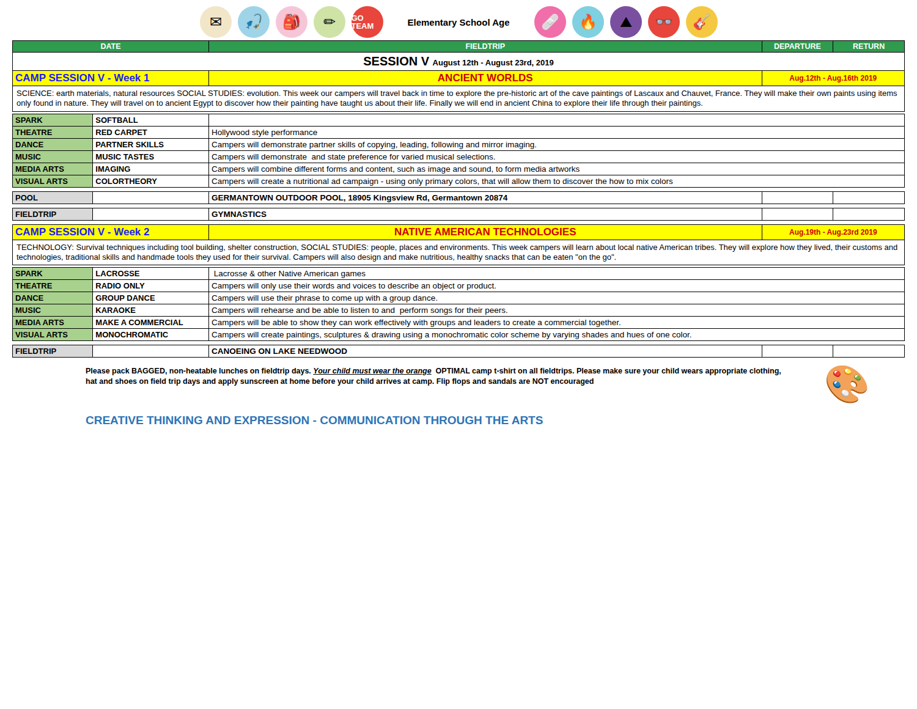✉ 🎣 🎒 ✏ GO TEAM Elementary School Age 🩹 🔥 ⛰ 👓 🎸
| DATE | FIELDTRIP | DEPARTURE | RETURN |
| SESSION V August 12th - August 23rd, 2019 |
| CAMP SESSION V - Week 1 | ANCIENT WORLDS | Aug.12th - Aug.16th 2019 |
| SCIENCE: earth materials, natural resources SOCIAL STUDIES: evolution. This week our campers will travel back in time to explore the pre-historic art of the cave paintings of Lascaux and Chauvet, France. They will make their own paints using items only found in nature. They will travel on to ancient Egypt to discover how their painting have taught us about their life. Finally we will end in ancient China to explore their life through their paintings. |
| SPARK | SOFTBALL | |
| THEATRE | RED CARPET | Hollywood style performance |
| DANCE | PARTNER SKILLS | Campers will demonstrate partner skills of copying, leading, following and mirror imaging. |
| MUSIC | MUSIC TASTES | Campers will demonstrate and state preference for varied musical selections. |
| MEDIA ARTS | IMAGING | Campers will combine different forms and content, such as image and sound, to form media artworks |
| VISUAL ARTS | COLORTHEORY | Campers will create a nutritional ad campaign - using only primary colors, that will allow them to discover the how to mix colors |
| POOL | | GERMANTOWN OUTDOOR POOL, 18905 Kingsview Rd, Germantown 20874 | | |
| FIELDTRIP | | GYMNASTICS | | |
| CAMP SESSION V - Week 2 | NATIVE AMERICAN TECHNOLOGIES | Aug.19th - Aug.23rd 2019 |
| TECHNOLOGY: Survival techniques including tool building, shelter construction, SOCIAL STUDIES: people, places and environments. This week campers will learn about local native American tribes. They will explore how they lived, their customs and technologies, traditional skills and handmade tools they used for their survival. Campers will also design and make nutritious, healthy snacks that can be eaten "on the go". |
| SPARK | LACROSSE | Lacrosse & other Native American games |
| THEATRE | RADIO ONLY | Campers will only use their words and voices to describe an object or product. |
| DANCE | GROUP DANCE | Campers will use their phrase to come up with a group dance. |
| MUSIC | KARAOKE | Campers will rehearse and be able to listen to and perform songs for their peers. |
| MEDIA ARTS | MAKE A COMMERCIAL | Campers will be able to show they can work effectively with groups and leaders to create a commercial together. |
| VISUAL ARTS | MONOCHROMATIC | Campers will create paintings, sculptures & drawing using a monochromatic color scheme by varying shades and hues of one color. |
| FIELDTRIP | | CANOEING ON LAKE NEEDWOOD | | |
Please pack BAGGED, non-heatable lunches on fieldtrip days. Your child must wear the orange OPTIMAL camp t-shirt on all fieldtrips. Please make sure your child wears appropriate clothing, hat and shoes on field trip days and apply sunscreen at home before your child arrives at camp. Flip flops and sandals are NOT encouraged
🎨
CREATIVE THINKING AND EXPRESSION - COMMUNICATION THROUGH THE ARTS